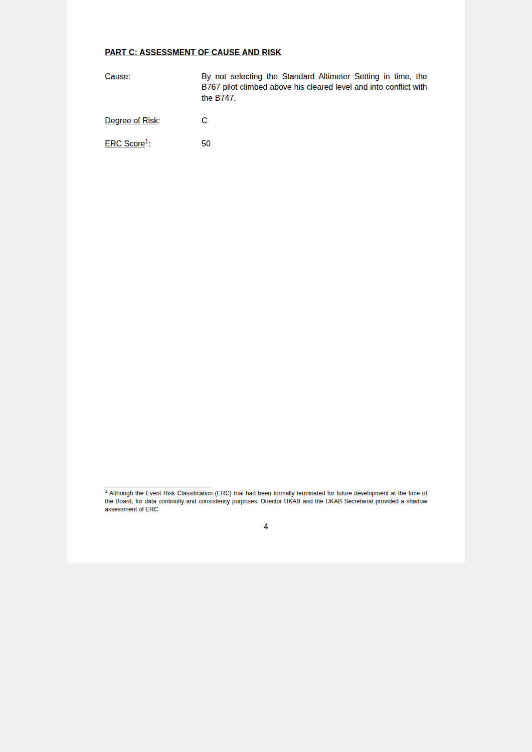PART C: ASSESSMENT OF CAUSE AND RISK
| Cause : | By not selecting the Standard Altimeter Setting in time, the B767 pilot climbed above his cleared level and into conflict with the B747. |
| Degree of Risk : | C |
| ERC Score 1 : | 50 |
1 Although the Event Risk Classification (ERC) trial had been formally terminated for future development at the time of the Board, for data continuity and consistency purposes, Director UKAB and the UKAB Secretariat provided a shadow assessment of ERC.
4